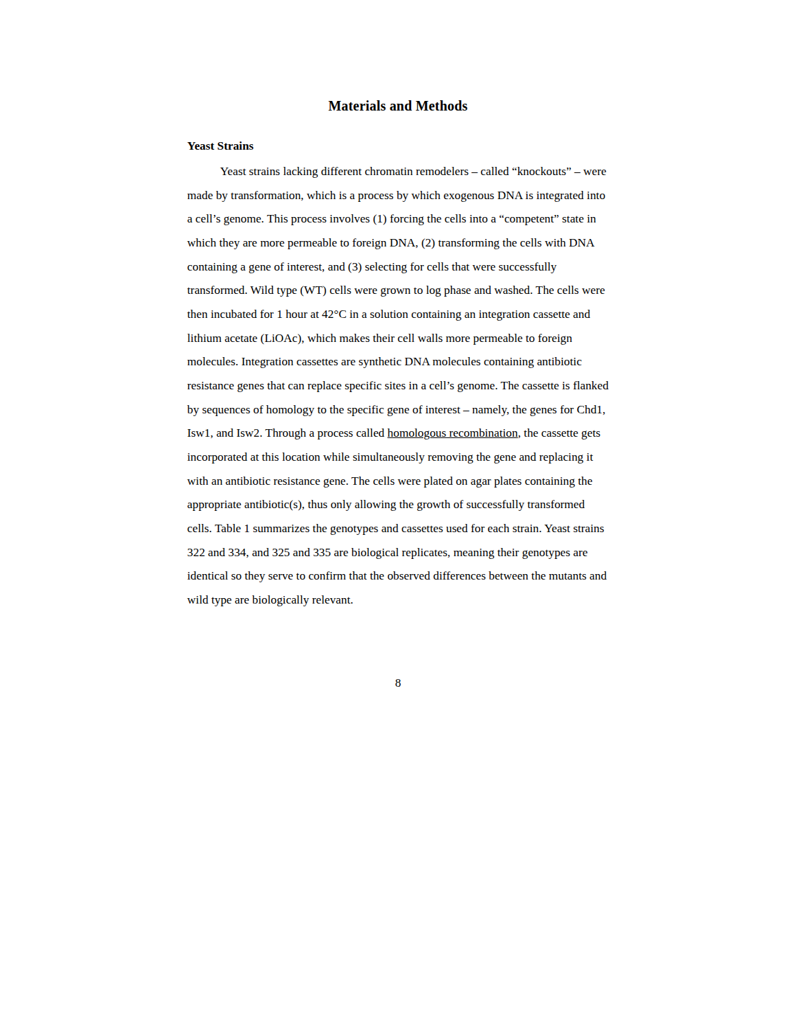Materials and Methods
Yeast Strains
Yeast strains lacking different chromatin remodelers – called “knockouts” – were made by transformation, which is a process by which exogenous DNA is integrated into a cell’s genome. This process involves (1) forcing the cells into a “competent” state in which they are more permeable to foreign DNA, (2) transforming the cells with DNA containing a gene of interest, and (3) selecting for cells that were successfully transformed. Wild type (WT) cells were grown to log phase and washed. The cells were then incubated for 1 hour at 42°C in a solution containing an integration cassette and lithium acetate (LiOAc), which makes their cell walls more permeable to foreign molecules. Integration cassettes are synthetic DNA molecules containing antibiotic resistance genes that can replace specific sites in a cell’s genome. The cassette is flanked by sequences of homology to the specific gene of interest – namely, the genes for Chd1, Isw1, and Isw2. Through a process called homologous recombination, the cassette gets incorporated at this location while simultaneously removing the gene and replacing it with an antibiotic resistance gene. The cells were plated on agar plates containing the appropriate antibiotic(s), thus only allowing the growth of successfully transformed cells. Table 1 summarizes the genotypes and cassettes used for each strain. Yeast strains 322 and 334, and 325 and 335 are biological replicates, meaning their genotypes are identical so they serve to confirm that the observed differences between the mutants and wild type are biologically relevant.
8